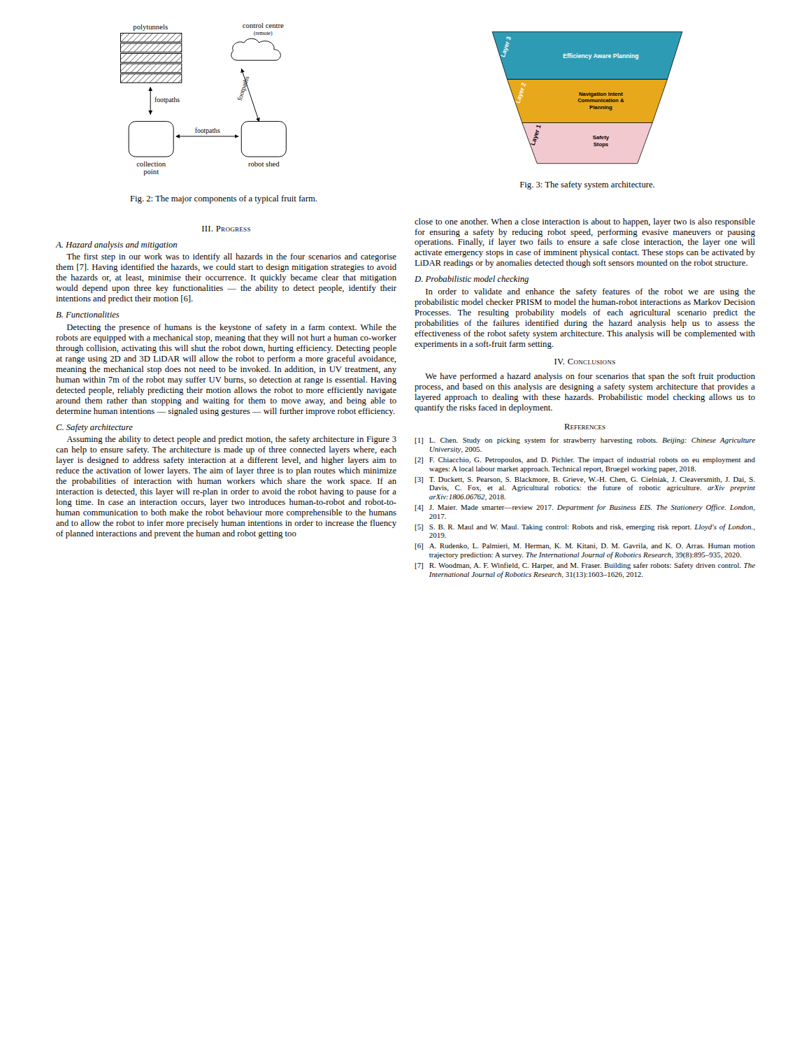polytunnels control centre (remote) footpaths footpaths collection point robot shed footpaths
Fig. 2: The major components of a typical fruit farm.
Layer 3 Layer 2 Layer 1 Efficiency Aware Planning Navigation Intent Communication & Planning Safety Stops
Fig. 3: The safety system architecture.
III. Progress
A. Hazard analysis and mitigation
The first step in our work was to identify all hazards in the four scenarios and categorise them [7]. Having identified the hazards, we could start to design mitigation strategies to avoid the hazards or, at least, minimise their occurrence. It quickly became clear that mitigation would depend upon three key functionalities — the ability to detect people, identify their intentions and predict their motion [6].
B. Functionalities
Detecting the presence of humans is the keystone of safety in a farm context. While the robots are equipped with a mechanical stop, meaning that they will not hurt a human co-worker through collision, activating this will shut the robot down, hurting efficiency. Detecting people at range using 2D and 3D LiDAR will allow the robot to perform a more graceful avoidance, meaning the mechanical stop does not need to be invoked. In addition, in UV treatment, any human within 7m of the robot may suffer UV burns, so detection at range is essential. Having detected people, reliably predicting their motion allows the robot to more efficiently navigate around them rather than stopping and waiting for them to move away, and being able to determine human intentions — signaled using gestures — will further improve robot efficiency.
C. Safety architecture
Assuming the ability to detect people and predict motion, the safety architecture in Figure 3 can help to ensure safety. The architecture is made up of three connected layers where, each layer is designed to address safety interaction at a different level, and higher layers aim to reduce the activation of lower layers. The aim of layer three is to plan routes which minimize the probabilities of interaction with human workers which share the work space. If an interaction is detected, this layer will re-plan in order to avoid the robot having to pause for a long time. In case an interaction occurs, layer two introduces human-to-robot and robot-to-human communication to both make the robot behaviour more comprehensible to the humans and to allow the robot to infer more precisely human intentions in order to increase the fluency of planned interactions and prevent the human and robot getting too
close to one another. When a close interaction is about to happen, layer two is also responsible for ensuring a safety by reducing robot speed, performing evasive maneuvers or pausing operations. Finally, if layer two fails to ensure a safe close interaction, the layer one will activate emergency stops in case of imminent physical contact. These stops can be activated by LiDAR readings or by anomalies detected though soft sensors mounted on the robot structure.
D. Probabilistic model checking
In order to validate and enhance the safety features of the robot we are using the probabilistic model checker PRISM to model the human-robot interactions as Markov Decision Processes. The resulting probability models of each agricultural scenario predict the probabilities of the failures identified during the hazard analysis help us to assess the effectiveness of the robot safety system architecture. This analysis will be complemented with experiments in a soft-fruit farm setting.
IV. Conclusions
We have performed a hazard analysis on four scenarios that span the soft fruit production process, and based on this analysis are designing a safety system architecture that provides a layered approach to dealing with these hazards. Probabilistic model checking allows us to quantify the risks faced in deployment.
References
[1] L. Chen. Study on picking system for strawberry harvesting robots. Beijing: Chinese Agriculture University, 2005.
[2] F. Chiacchio, G. Petropoulos, and D. Pichler. The impact of industrial robots on eu employment and wages: A local labour market approach. Technical report, Bruegel working paper, 2018.
[3] T. Duckett, S. Pearson, S. Blackmore, B. Grieve, W.-H. Chen, G. Cielniak, J. Cleaversmith, J. Dai, S. Davis, C. Fox, et al. Agricultural robotics: the future of robotic agriculture. arXiv preprint arXiv:1806.06762, 2018.
[4] J. Maier. Made smarter—review 2017. Department for Business EIS. The Stationery Office. London, 2017.
[5] S. B. R. Maul and W. Maul. Taking control: Robots and risk, emerging risk report. Lloyd's of London., 2019.
[6] A. Rudenko, L. Palmieri, M. Herman, K. M. Kitani, D. M. Gavrila, and K. O. Arras. Human motion trajectory prediction: A survey. The International Journal of Robotics Research, 39(8):895–935, 2020.
[7] R. Woodman, A. F. Winfield, C. Harper, and M. Fraser. Building safer robots: Safety driven control. The International Journal of Robotics Research, 31(13):1603–1626, 2012.